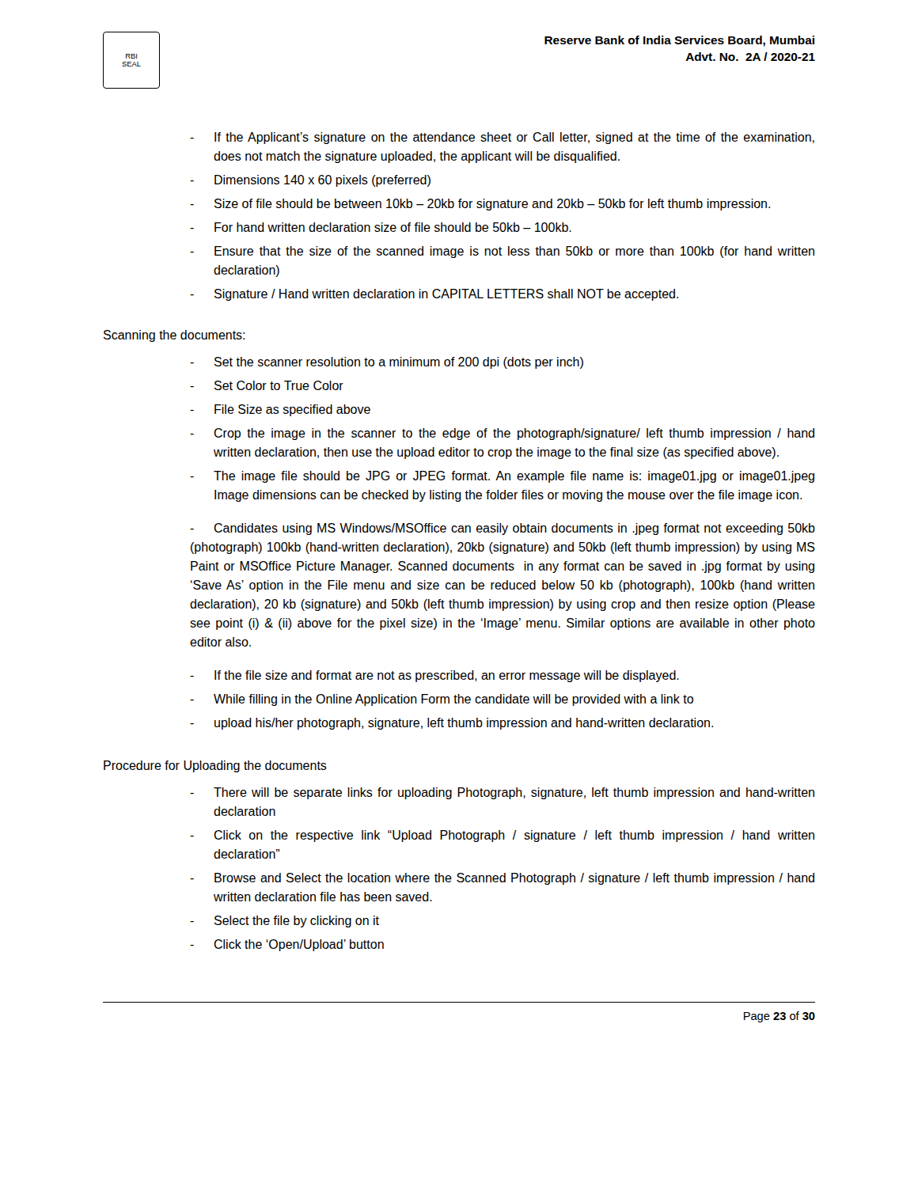RBI
SEAL
Reserve Bank of India Services Board, Mumbai
Advt. No. 2A / 2020-21
If the Applicant’s signature on the attendance sheet or Call letter, signed at the time of the examination, does not match the signature uploaded, the applicant will be disqualified.
Dimensions 140 x 60 pixels (preferred)
Size of file should be between 10kb – 20kb for signature and 20kb – 50kb for left thumb impression.
For hand written declaration size of file should be 50kb – 100kb.
Ensure that the size of the scanned image is not less than 50kb or more than 100kb (for hand written declaration)
Signature / Hand written declaration in CAPITAL LETTERS shall NOT be accepted.
Scanning the documents:
Set the scanner resolution to a minimum of 200 dpi (dots per inch)
Set Color to True Color
File Size as specified above
Crop the image in the scanner to the edge of the photograph/signature/ left thumb impression / hand written declaration, then use the upload editor to crop the image to the final size (as specified above).
The image file should be JPG or JPEG format. An example file name is: image01.jpg or image01.jpeg Image dimensions can be checked by listing the folder files or moving the mouse over the file image icon.
-Candidates using MS Windows/MSOffice can easily obtain documents in .jpeg format not exceeding 50kb (photograph) 100kb (hand-written declaration), 20kb (signature) and 50kb (left thumb impression) by using MS Paint or MSOffice Picture Manager. Scanned documents in any format can be saved in .jpg format by using ‘Save As’ option in the File menu and size can be reduced below 50 kb (photograph), 100kb (hand written declaration), 20 kb (signature) and 50kb (left thumb impression) by using crop and then resize option (Please see point (i) & (ii) above for the pixel size) in the ‘Image’ menu. Similar options are available in other photo editor also.
If the file size and format are not as prescribed, an error message will be displayed.
While filling in the Online Application Form the candidate will be provided with a link to
upload his/her photograph, signature, left thumb impression and hand-written declaration.
Procedure for Uploading the documents
There will be separate links for uploading Photograph, signature, left thumb impression and hand-written declaration
Click on the respective link “Upload Photograph / signature / left thumb impression / hand written declaration”
Browse and Select the location where the Scanned Photograph / signature / left thumb impression / hand written declaration file has been saved.
Select the file by clicking on it
Click the ‘Open/Upload’ button
Page 23 of 30